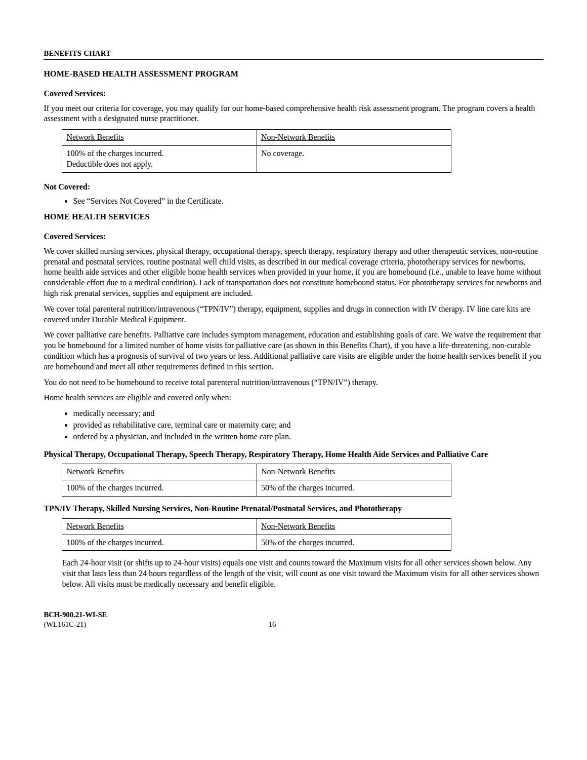BENEFITS CHART
HOME-BASED HEALTH ASSESSMENT PROGRAM
Covered Services:
If you meet our criteria for coverage, you may qualify for our home-based comprehensive health risk assessment program. The program covers a health assessment with a designated nurse practitioner.
| Network Benefits | Non-Network Benefits |
| --- | --- |
| 100% of the charges incurred. Deductible does not apply. | No coverage. |
Not Covered:
See “Services Not Covered” in the Certificate.
HOME HEALTH SERVICES
Covered Services:
We cover skilled nursing services, physical therapy, occupational therapy, speech therapy, respiratory therapy and other therapeutic services, non-routine prenatal and postnatal services, routine postnatal well child visits, as described in our medical coverage criteria, phototherapy services for newborns, home health aide services and other eligible home health services when provided in your home, if you are homebound (i.e., unable to leave home without considerable effort due to a medical condition). Lack of transportation does not constitute homebound status. For phototherapy services for newborns and high risk prenatal services, supplies and equipment are included.
We cover total parenteral nutrition/intravenous (“TPN/IV”) therapy, equipment, supplies and drugs in connection with IV therapy. IV line care kits are covered under Durable Medical Equipment.
We cover palliative care benefits. Palliative care includes symptom management, education and establishing goals of care. We waive the requirement that you be homebound for a limited number of home visits for palliative care (as shown in this Benefits Chart), if you have a life-threatening, non-curable condition which has a prognosis of survival of two years or less. Additional palliative care visits are eligible under the home health services benefit if you are homebound and meet all other requirements defined in this section.
You do not need to be homebound to receive total parenteral nutrition/intravenous (“TPN/IV”) therapy.
Home health services are eligible and covered only when:
medically necessary; and
provided as rehabilitative care, terminal care or maternity care; and
ordered by a physician, and included in the written home care plan.
Physical Therapy, Occupational Therapy, Speech Therapy, Respiratory Therapy, Home Health Aide Services and Palliative Care
| Network Benefits | Non-Network Benefits |
| --- | --- |
| 100% of the charges incurred. | 50% of the charges incurred. |
TPN/IV Therapy, Skilled Nursing Services, Non-Routine Prenatal/Postnatal Services, and Phototherapy
| Network Benefits | Non-Network Benefits |
| --- | --- |
| 100% of the charges incurred. | 50% of the charges incurred. |
Each 24-hour visit (or shifts up to 24-hour visits) equals one visit and counts toward the Maximum visits for all other services shown below. Any visit that lasts less than 24 hours regardless of the length of the visit, will count as one visit toward the Maximum visits for all other services shown below. All visits must be medically necessary and benefit eligible.
BCH-900.21-WI-SE
(WL161C-21)16